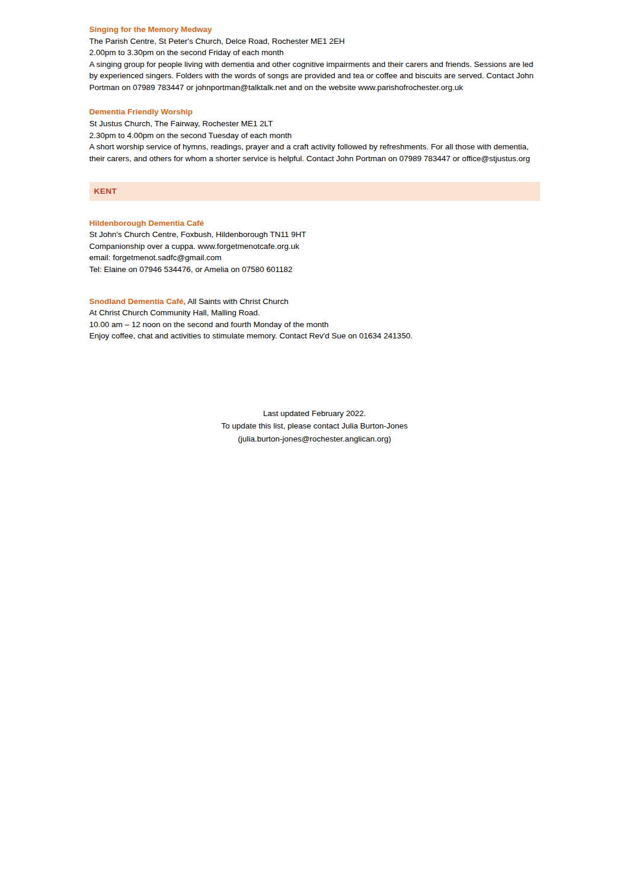Singing for the Memory Medway
The Parish Centre, St Peter's Church, Delce Road, Rochester ME1 2EH
2.00pm to 3.30pm on the second Friday of each month
A singing group for people living with dementia and other cognitive impairments and their carers and friends. Sessions are led by experienced singers. Folders with the words of songs are provided and tea or coffee and biscuits are served. Contact John Portman on 07989 783447 or johnportman@talktalk.net and on the website www.parishofrochester.org.uk
Dementia Friendly Worship
St Justus Church, The Fairway, Rochester ME1 2LT
2.30pm to 4.00pm on the second Tuesday of each month
A short worship service of hymns, readings, prayer and a craft activity followed by refreshments. For all those with dementia, their carers, and others for whom a shorter service is helpful. Contact John Portman on 07989 783447 or office@stjustus.org
KENT
Hildenborough Dementia Café
St John's Church Centre, Foxbush, Hildenborough TN11 9HT
Companionship over a cuppa. www.forgetmenotcafe.org.uk
email: forgetmenot.sadfc@gmail.com
Tel: Elaine on 07946 534476, or Amelia on 07580 601182
Snodland Dementia Café, All Saints with Christ Church
At Christ Church Community Hall, Malling Road.
10.00 am – 12 noon on the second and fourth Monday of the month
Enjoy coffee, chat and activities to stimulate memory. Contact Rev'd Sue on 01634 241350.
Last updated February 2022.
To update this list, please contact Julia Burton-Jones
(julia.burton-jones@rochester.anglican.org)